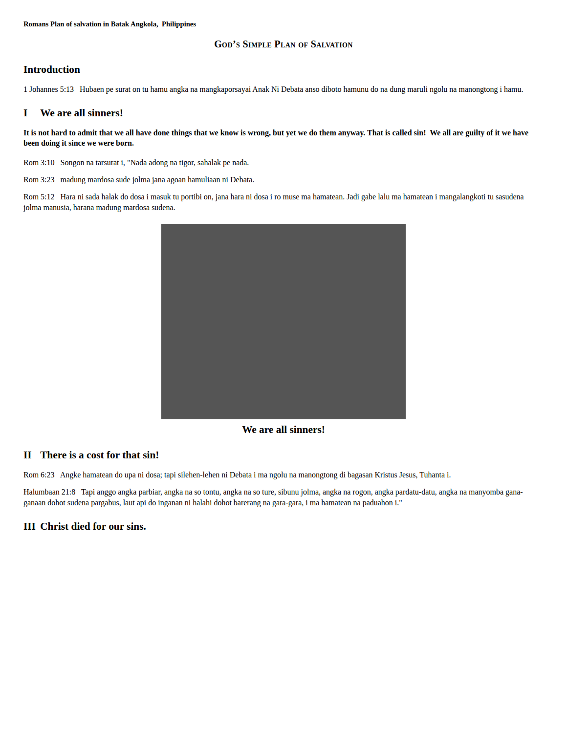Romans Plan of salvation in Batak Angkola, Philippines
God’s Simple Plan of Salvation
Introduction
1 Johannes 5:13 Hubaen pe surat on tu hamu angka na mangkaporsayai Anak Ni Debata anso diboto hamunu do na dung maruli ngolu na manongtong i hamu.
IWe are all sinners!
It is not hard to admit that we all have done things that we know is wrong, but yet we do them anyway. That is called sin! We all are guilty of it we have been doing it since we were born.
Rom 3:10 Songon na tarsurat i, "Nada adong na tigor, sahalak pe nada.
Rom 3:23 madung mardosa sude jolma jana agoan hamuliaan ni Debata.
Rom 5:12 Hara ni sada halak do dosa i masuk tu portibi on, jana hara ni dosa i ro muse ma hamatean. Jadi gabe lalu ma hamatean i mangalangkoti tu sasudena jolma manusia, harana madung mardosa sudena.
We are all sinners!
IIThere is a cost for that sin!
Rom 6:23 Angke hamatean do upa ni dosa; tapi silehen-lehen ni Debata i ma ngolu na manongtong di bagasan Kristus Jesus, Tuhanta i.
Halumbaan 21:8 Tapi anggo angka parbiar, angka na so tontu, angka na so ture, sibunu jolma, angka na rogon, angka pardatu-datu, angka na manyomba gana-ganaan dohot sudena pargabus, laut api do inganan ni halahi dohot barerang na gara-gara, i ma hamatean na paduahon i."
IIIChrist died for our sins.